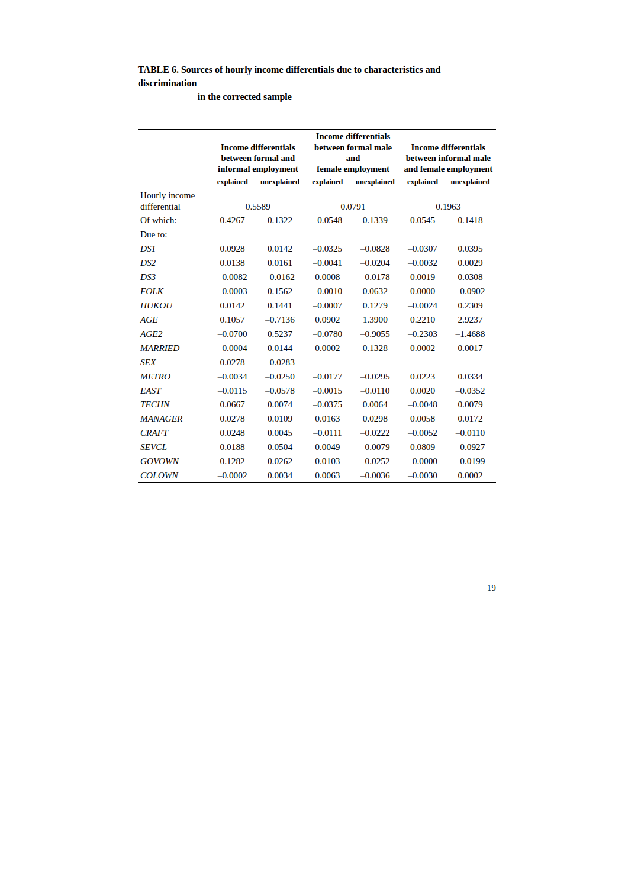TABLE 6. Sources of hourly income differentials due to characteristics and discrimination in the corrected sample
| | Income differentials between formal and informal employment | Income differentials between formal male and female employment | Income differentials between informal male and female employment |
| | explained | unexplained | explained | unexplained | explained | unexplained |
| Hourly income differential | 0.5589 | 0.0791 | 0.1963 |
| Of which: | 0.4267 | 0.1322 | –0.0548 | 0.1339 | 0.0545 | 0.1418 |
| Due to: | | | | | | |
| DS1 | 0.0928 | 0.0142 | –0.0325 | –0.0828 | –0.0307 | 0.0395 |
| DS2 | 0.0138 | 0.0161 | –0.0041 | –0.0204 | –0.0032 | 0.0029 |
| DS3 | –0.0082 | –0.0162 | 0.0008 | –0.0178 | 0.0019 | 0.0308 |
| FOLK | –0.0003 | 0.1562 | –0.0010 | 0.0632 | 0.0000 | –0.0902 |
| HUKOU | 0.0142 | 0.1441 | –0.0007 | 0.1279 | –0.0024 | 0.2309 |
| AGE | 0.1057 | –0.7136 | 0.0902 | 1.3900 | 0.2210 | 2.9237 |
| AGE2 | –0.0700 | 0.5237 | –0.0780 | –0.9055 | –0.2303 | –1.4688 |
| MARRIED | –0.0004 | 0.0144 | 0.0002 | 0.1328 | 0.0002 | 0.0017 |
| SEX | 0.0278 | –0.0283 | | | | |
| METRO | –0.0034 | –0.0250 | –0.0177 | –0.0295 | 0.0223 | 0.0334 |
| EAST | –0.0115 | –0.0578 | –0.0015 | –0.0110 | 0.0020 | –0.0352 |
| TECHN | 0.0667 | 0.0074 | –0.0375 | 0.0064 | –0.0048 | 0.0079 |
| MANAGER | 0.0278 | 0.0109 | 0.0163 | 0.0298 | 0.0058 | 0.0172 |
| CRAFT | 0.0248 | 0.0045 | –0.0111 | –0.0222 | –0.0052 | –0.0110 |
| SEVCL | 0.0188 | 0.0504 | 0.0049 | –0.0079 | 0.0809 | –0.0927 |
| GOVOWN | 0.1282 | 0.0262 | 0.0103 | –0.0252 | –0.0000 | –0.0199 |
| COLOWN | –0.0002 | 0.0034 | 0.0063 | –0.0036 | –0.0030 | 0.0002 |
19